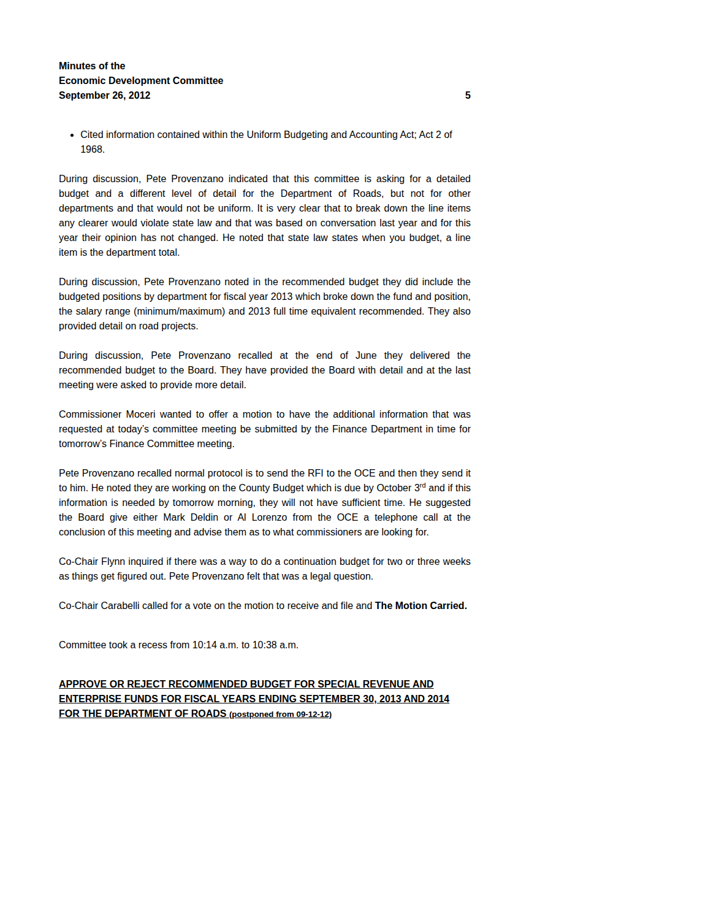Minutes of the Economic Development Committee September 26, 20125
Cited information contained within the Uniform Budgeting and Accounting Act; Act 2 of 1968.
During discussion, Pete Provenzano indicated that this committee is asking for a detailed budget and a different level of detail for the Department of Roads, but not for other departments and that would not be uniform. It is very clear that to break down the line items any clearer would violate state law and that was based on conversation last year and for this year their opinion has not changed. He noted that state law states when you budget, a line item is the department total.
During discussion, Pete Provenzano noted in the recommended budget they did include the budgeted positions by department for fiscal year 2013 which broke down the fund and position, the salary range (minimum/maximum) and 2013 full time equivalent recommended. They also provided detail on road projects.
During discussion, Pete Provenzano recalled at the end of June they delivered the recommended budget to the Board. They have provided the Board with detail and at the last meeting were asked to provide more detail.
Commissioner Moceri wanted to offer a motion to have the additional information that was requested at today’s committee meeting be submitted by the Finance Department in time for tomorrow’s Finance Committee meeting.
Pete Provenzano recalled normal protocol is to send the RFI to the OCE and then they send it to him. He noted they are working on the County Budget which is due by October 3rd and if this information is needed by tomorrow morning, they will not have sufficient time. He suggested the Board give either Mark Deldin or Al Lorenzo from the OCE a telephone call at the conclusion of this meeting and advise them as to what commissioners are looking for.
Co-Chair Flynn inquired if there was a way to do a continuation budget for two or three weeks as things get figured out. Pete Provenzano felt that was a legal question.
Co-Chair Carabelli called for a vote on the motion to receive and file and The Motion Carried.
Committee took a recess from 10:14 a.m. to 10:38 a.m.
APPROVE OR REJECT RECOMMENDED BUDGET FOR SPECIAL REVENUE AND ENTERPRISE FUNDS FOR FISCAL YEARS ENDING SEPTEMBER 30, 2013 AND 2014 FOR THE DEPARTMENT OF ROADS (postponed from 09-12-12)